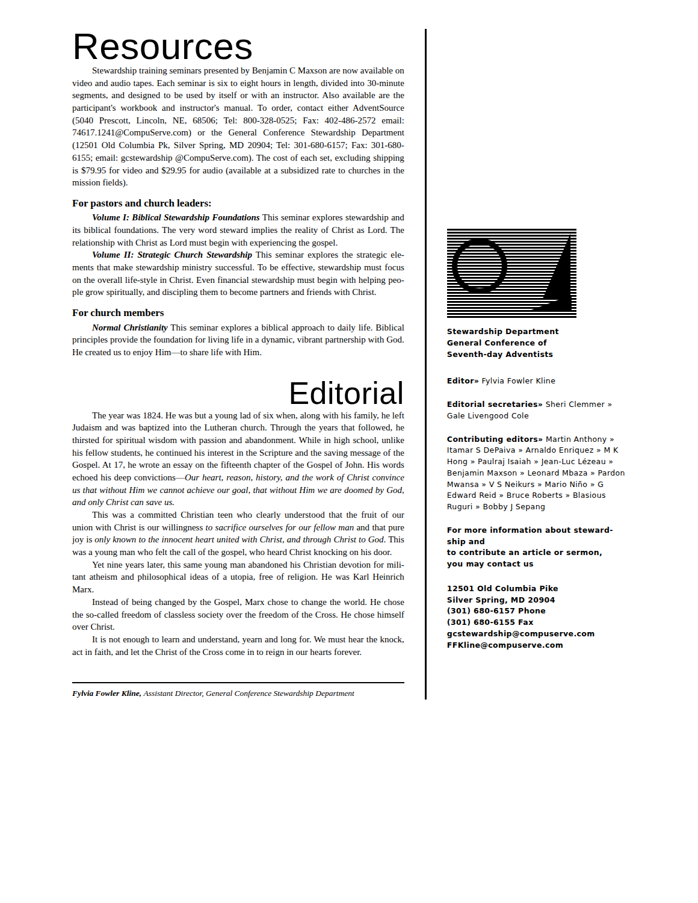Resources
Stewardship training seminars presented by Benjamin C Maxson are now available on video and audio tapes. Each seminar is six to eight hours in length, divided into 30-minute segments, and designed to be used by itself or with an instructor. Also available are the participant's workbook and instructor's manual. To order, contact either AdventSource (5040 Prescott, Lincoln, NE, 68506; Tel: 800-328-0525; Fax: 402-486-2572 email: 74617.1241@CompuServe.com) or the General Conference Stewardship Department (12501 Old Columbia Pk, Silver Spring, MD 20904; Tel: 301-680-6157; Fax: 301-680-6155; email: gcstewardship @CompuServe.com). The cost of each set, excluding shipping is $79.95 for video and $29.95 for audio (available at a subsidized rate to churches in the mission fields).
For pastors and church leaders:
Volume I: Biblical Stewardship Foundations This seminar explores stewardship and its biblical foundations. The very word steward implies the reality of Christ as Lord. The relationship with Christ as Lord must begin with experiencing the gospel.
Volume II: Strategic Church Stewardship This seminar explores the strategic elements that make stewardship ministry successful. To be effective, stewardship must focus on the overall life-style in Christ. Even financial stewardship must begin with helping people grow spiritually, and discipling them to become partners and friends with Christ.
For church members
Normal Christianity This seminar explores a biblical approach to daily life. Biblical principles provide the foundation for living life in a dynamic, vibrant partnership with God. He created us to enjoy Him—to share life with Him.
Editorial
The year was 1824. He was but a young lad of six when, along with his family, he left Judaism and was baptized into the Lutheran church. Through the years that followed, he thirsted for spiritual wisdom with passion and abandonment. While in high school, unlike his fellow students, he continued his interest in the Scripture and the saving message of the Gospel. At 17, he wrote an essay on the fifteenth chapter of the Gospel of John. His words echoed his deep convictions—Our heart, reason, history, and the work of Christ convince us that without Him we cannot achieve our goal, that without Him we are doomed by God, and only Christ can save us.
This was a committed Christian teen who clearly understood that the fruit of our union with Christ is our willingness to sacrifice ourselves for our fellow man and that pure joy is only known to the innocent heart united with Christ, and through Christ to God. This was a young man who felt the call of the gospel, who heard Christ knocking on his door.
Yet nine years later, this same young man abandoned his Christian devotion for militant atheism and philosophical ideas of a utopia, free of religion. He was Karl Heinrich Marx.
Instead of being changed by the Gospel, Marx chose to change the world. He chose the so-called freedom of classless society over the freedom of the Cross. He chose himself over Christ.
It is not enough to learn and understand, yearn and long for. We must hear the knock, act in faith, and let the Christ of the Cross come in to reign in our hearts forever.
Fylvia Fowler Kline, Assistant Director, General Conference Stewardship Department
Stewardship Department
General Conference of
Seventh-day Adventists
Editor» Fylvia Fowler Kline
Editorial secretaries» Sheri Clemmer » Gale Livengood Cole
Contributing editors» Martin Anthony » Itamar S DePaiva » Arnaldo Enriquez » M K Hong » Paulraj Isaiah » Jean-Luc Lézeau » Benjamin Maxson » Leonard Mbaza » Pardon Mwansa » V S Neikurs » Mario Niño » G Edward Reid » Bruce Roberts » Blasious Ruguri » Bobby J Sepang
For more information about stewardship and
to contribute an article or sermon,
you may contact us
12501 Old Columbia Pike
Silver Spring, MD 20904
(301) 680-6157 Phone
(301) 680-6155 Fax
gcstewardship@compuserve.com
FFKline@compuserve.com